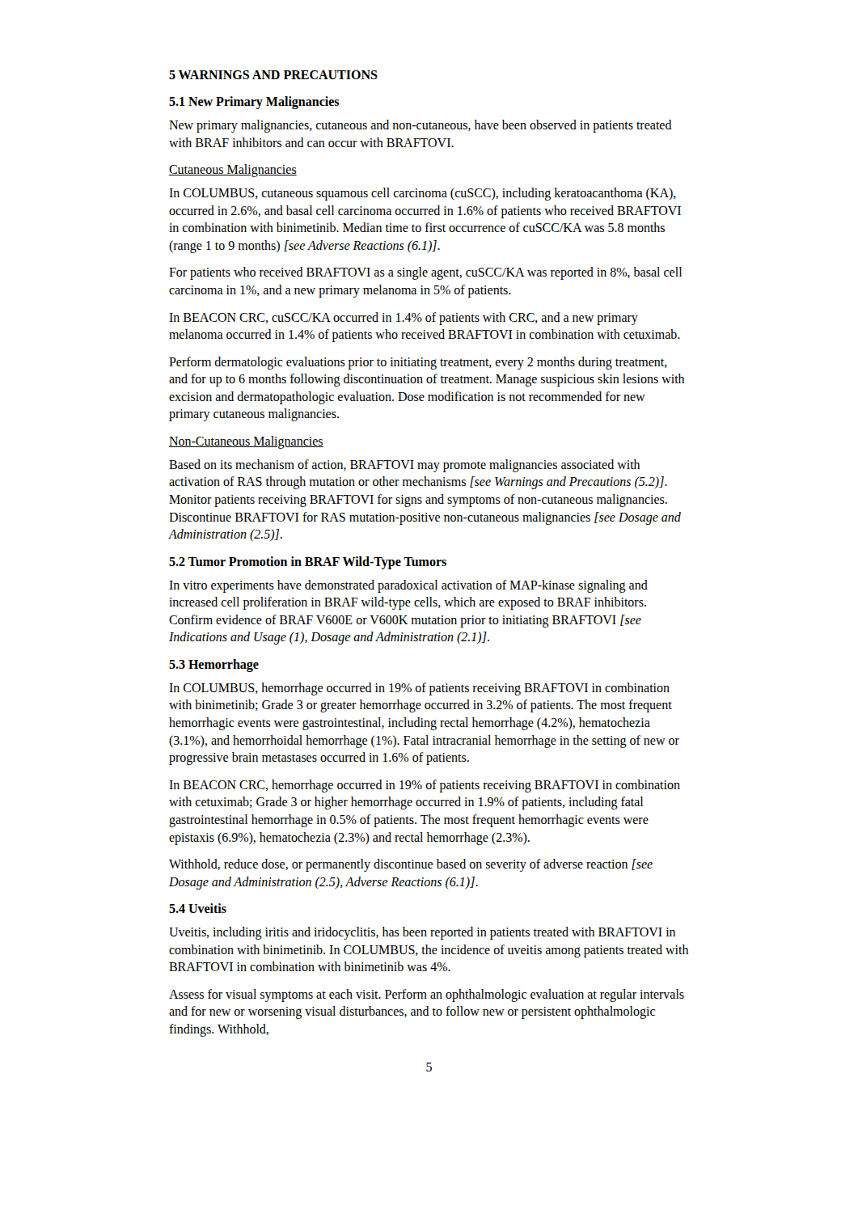5 WARNINGS AND PRECAUTIONS
5.1 New Primary Malignancies
New primary malignancies, cutaneous and non-cutaneous, have been observed in patients treated with BRAF inhibitors and can occur with BRAFTOVI.
Cutaneous Malignancies
In COLUMBUS, cutaneous squamous cell carcinoma (cuSCC), including keratoacanthoma (KA), occurred in 2.6%, and basal cell carcinoma occurred in 1.6% of patients who received BRAFTOVI in combination with binimetinib. Median time to first occurrence of cuSCC/KA was 5.8 months (range 1 to 9 months) [see Adverse Reactions (6.1)].
For patients who received BRAFTOVI as a single agent, cuSCC/KA was reported in 8%, basal cell carcinoma in 1%, and a new primary melanoma in 5% of patients.
In BEACON CRC, cuSCC/KA occurred in 1.4% of patients with CRC, and a new primary melanoma occurred in 1.4% of patients who received BRAFTOVI in combination with cetuximab.
Perform dermatologic evaluations prior to initiating treatment, every 2 months during treatment, and for up to 6 months following discontinuation of treatment. Manage suspicious skin lesions with excision and dermatopathologic evaluation. Dose modification is not recommended for new primary cutaneous malignancies.
Non-Cutaneous Malignancies
Based on its mechanism of action, BRAFTOVI may promote malignancies associated with activation of RAS through mutation or other mechanisms [see Warnings and Precautions (5.2)]. Monitor patients receiving BRAFTOVI for signs and symptoms of non-cutaneous malignancies. Discontinue BRAFTOVI for RAS mutation-positive non-cutaneous malignancies [see Dosage and Administration (2.5)].
5.2 Tumor Promotion in BRAF Wild-Type Tumors
In vitro experiments have demonstrated paradoxical activation of MAP-kinase signaling and increased cell proliferation in BRAF wild-type cells, which are exposed to BRAF inhibitors. Confirm evidence of BRAF V600E or V600K mutation prior to initiating BRAFTOVI [see Indications and Usage (1), Dosage and Administration (2.1)].
5.3 Hemorrhage
In COLUMBUS, hemorrhage occurred in 19% of patients receiving BRAFTOVI in combination with binimetinib; Grade 3 or greater hemorrhage occurred in 3.2% of patients. The most frequent hemorrhagic events were gastrointestinal, including rectal hemorrhage (4.2%), hematochezia (3.1%), and hemorrhoidal hemorrhage (1%). Fatal intracranial hemorrhage in the setting of new or progressive brain metastases occurred in 1.6% of patients.
In BEACON CRC, hemorrhage occurred in 19% of patients receiving BRAFTOVI in combination with cetuximab; Grade 3 or higher hemorrhage occurred in 1.9% of patients, including fatal gastrointestinal hemorrhage in 0.5% of patients. The most frequent hemorrhagic events were epistaxis (6.9%), hematochezia (2.3%) and rectal hemorrhage (2.3%).
Withhold, reduce dose, or permanently discontinue based on severity of adverse reaction [see Dosage and Administration (2.5), Adverse Reactions (6.1)].
5.4 Uveitis
Uveitis, including iritis and iridocyclitis, has been reported in patients treated with BRAFTOVI in combination with binimetinib. In COLUMBUS, the incidence of uveitis among patients treated with BRAFTOVI in combination with binimetinib was 4%.
Assess for visual symptoms at each visit. Perform an ophthalmologic evaluation at regular intervals and for new or worsening visual disturbances, and to follow new or persistent ophthalmologic findings. Withhold,
5